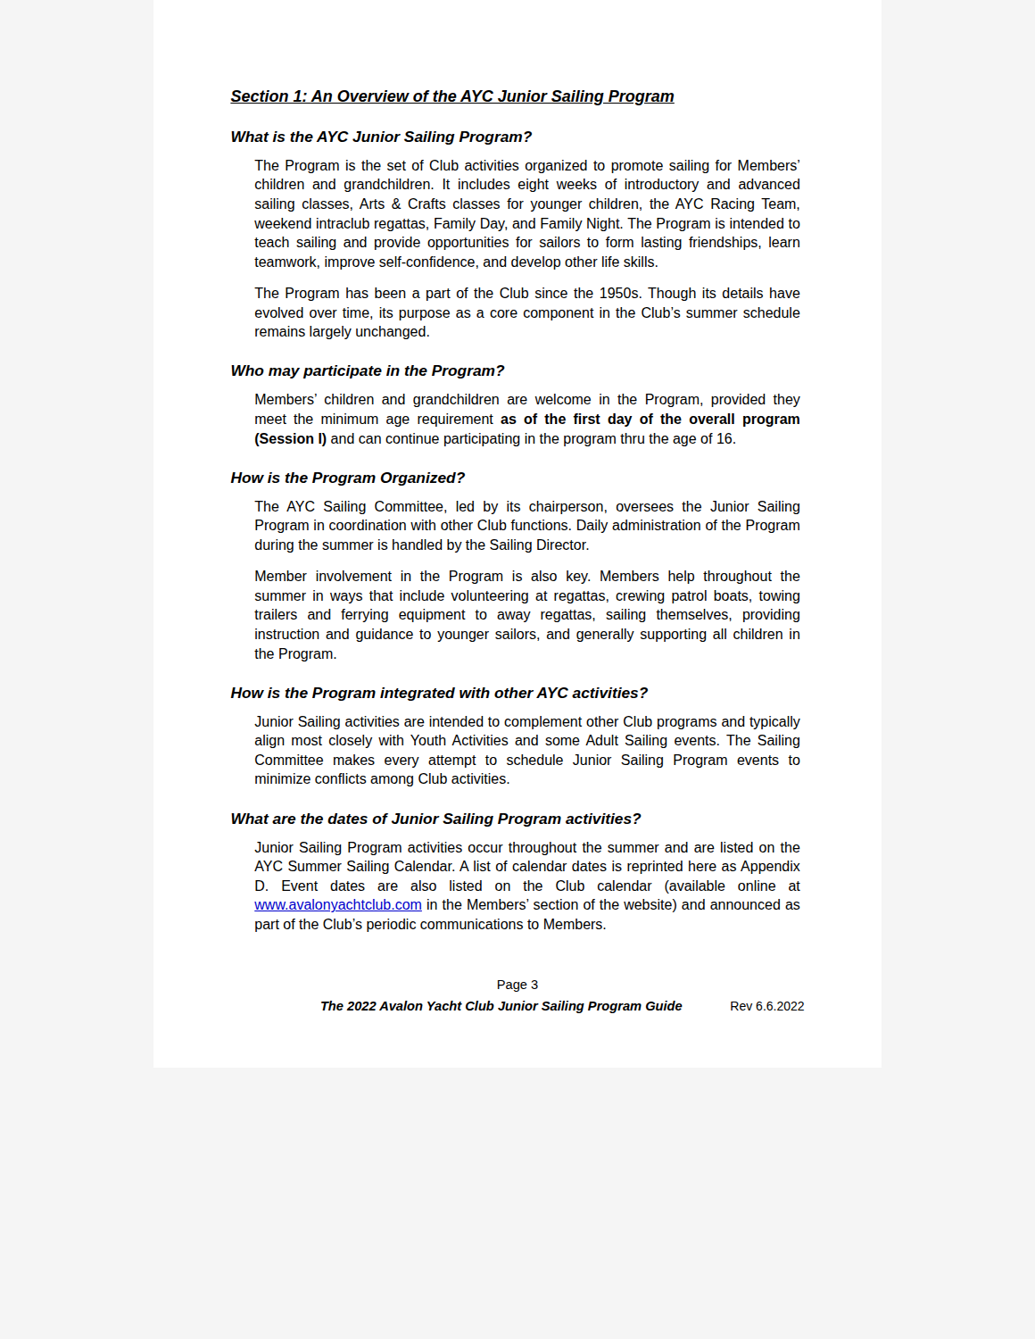Section 1: An Overview of the AYC Junior Sailing Program
What is the AYC Junior Sailing Program?
The Program is the set of Club activities organized to promote sailing for Members’ children and grandchildren. It includes eight weeks of introductory and advanced sailing classes, Arts & Crafts classes for younger children, the AYC Racing Team, weekend intraclub regattas, Family Day, and Family Night. The Program is intended to teach sailing and provide opportunities for sailors to form lasting friendships, learn teamwork, improve self-confidence, and develop other life skills.
The Program has been a part of the Club since the 1950s. Though its details have evolved over time, its purpose as a core component in the Club’s summer schedule remains largely unchanged.
Who may participate in the Program?
Members’ children and grandchildren are welcome in the Program, provided they meet the minimum age requirement as of the first day of the overall program (Session I) and can continue participating in the program thru the age of 16.
How is the Program Organized?
The AYC Sailing Committee, led by its chairperson, oversees the Junior Sailing Program in coordination with other Club functions. Daily administration of the Program during the summer is handled by the Sailing Director.
Member involvement in the Program is also key. Members help throughout the summer in ways that include volunteering at regattas, crewing patrol boats, towing trailers and ferrying equipment to away regattas, sailing themselves, providing instruction and guidance to younger sailors, and generally supporting all children in the Program.
How is the Program integrated with other AYC activities?
Junior Sailing activities are intended to complement other Club programs and typically align most closely with Youth Activities and some Adult Sailing events. The Sailing Committee makes every attempt to schedule Junior Sailing Program events to minimize conflicts among Club activities.
What are the dates of Junior Sailing Program activities?
Junior Sailing Program activities occur throughout the summer and are listed on the AYC Summer Sailing Calendar. A list of calendar dates is reprinted here as Appendix D. Event dates are also listed on the Club calendar (available online at www.avalonyachtclub.com in the Members’ section of the website) and announced as part of the Club’s periodic communications to Members.
Page 3
The 2022 Avalon Yacht Club Junior Sailing Program Guide Rev 6.6.2022